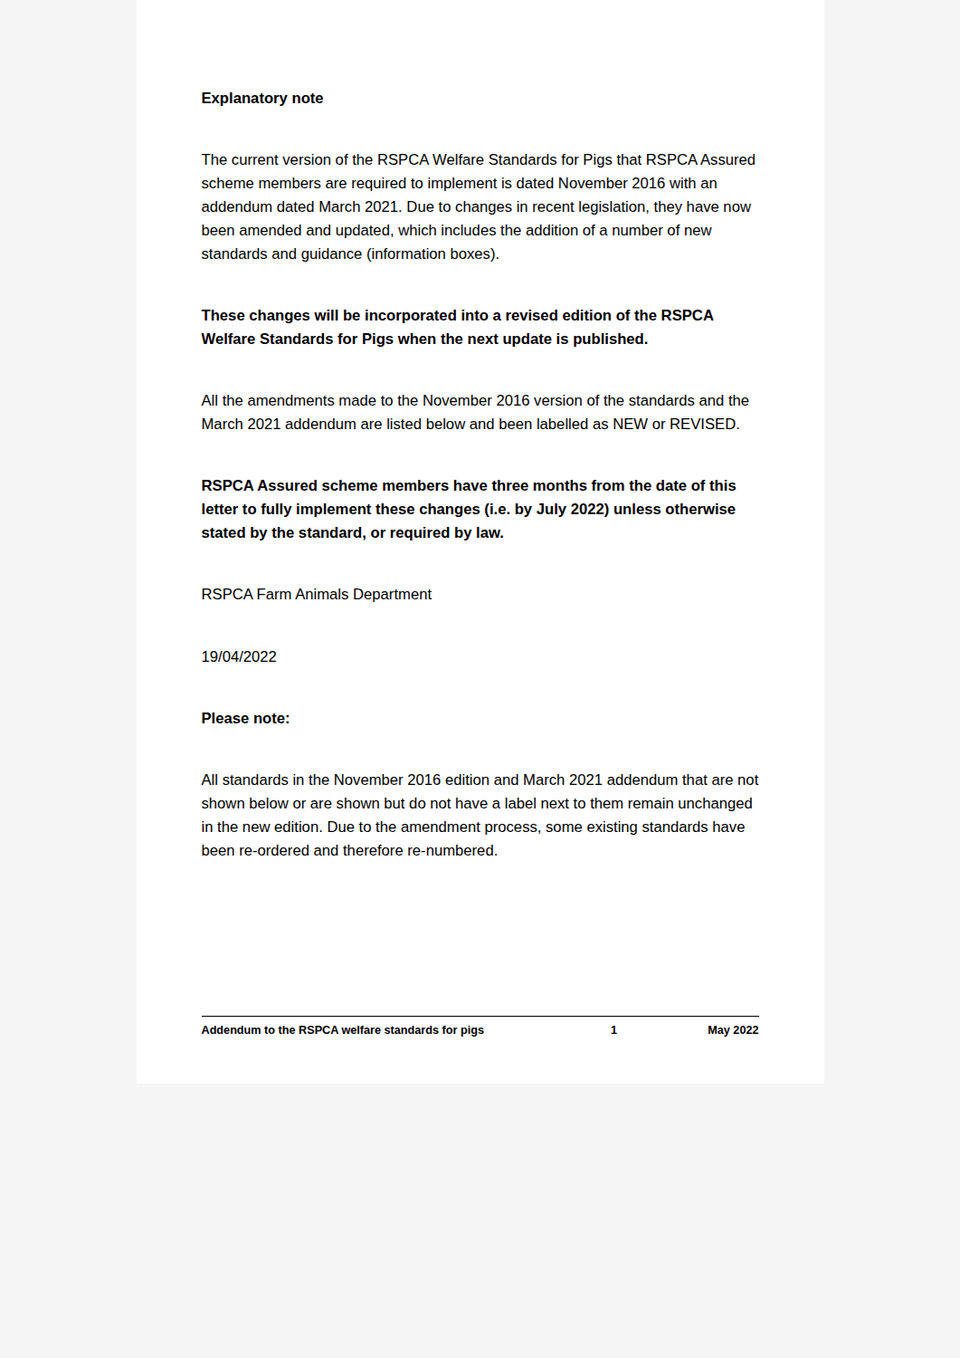Explanatory note
The current version of the RSPCA Welfare Standards for Pigs that RSPCA Assured scheme members are required to implement is dated November 2016 with an addendum dated March 2021. Due to changes in recent legislation, they have now been amended and updated, which includes the addition of a number of new standards and guidance (information boxes).
These changes will be incorporated into a revised edition of the RSPCA Welfare Standards for Pigs when the next update is published.
All the amendments made to the November 2016 version of the standards and the March 2021 addendum are listed below and been labelled as NEW or REVISED.
RSPCA Assured scheme members have three months from the date of this letter to fully implement these changes (i.e. by July 2022) unless otherwise stated by the standard, or required by law.
RSPCA Farm Animals Department
19/04/2022
Please note:
All standards in the November 2016 edition and March 2021 addendum that are not shown below or are shown but do not have a label next to them remain unchanged in the new edition. Due to the amendment process, some existing standards have been re-ordered and therefore re-numbered.
Addendum to the RSPCA welfare standards for pigs
1
May 2022